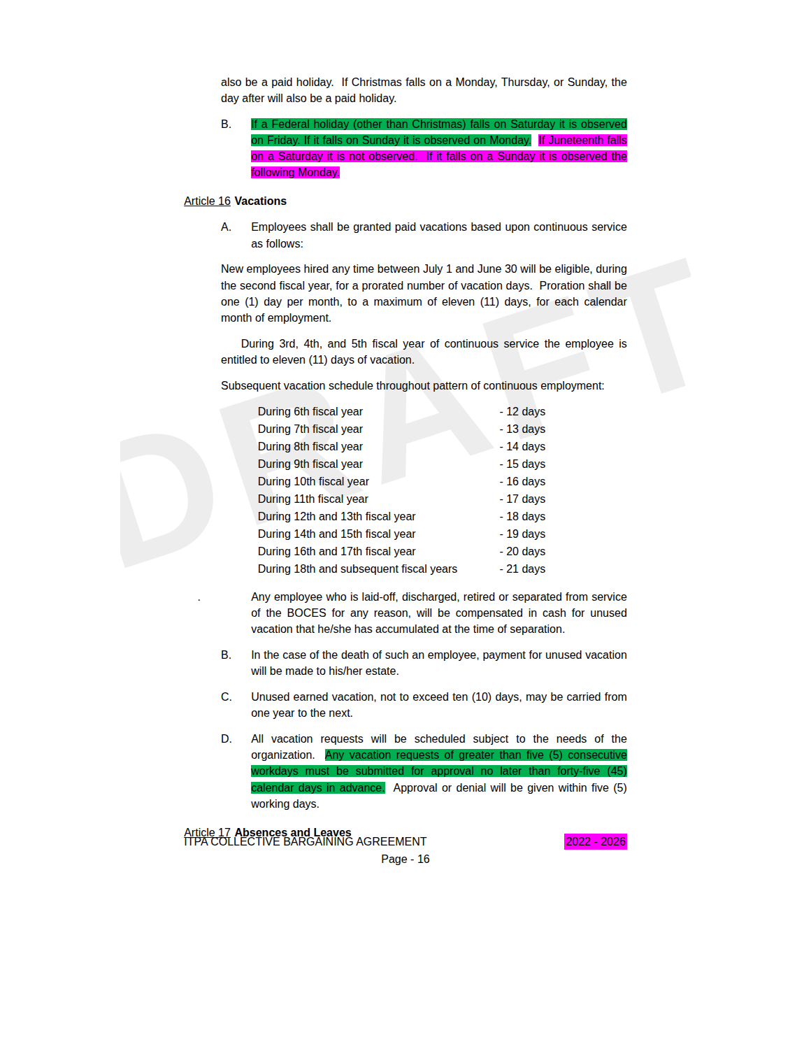DRAFT
also be a paid holiday. If Christmas falls on a Monday, Thursday, or Sunday, the day after will also be a paid holiday.
B. If a Federal holiday (other than Christmas) falls on Saturday it is observed on Friday. If it falls on Sunday it is observed on Monday. If Juneteenth falls on a Saturday it is not observed. If it falls on a Sunday it is observed the following Monday.
Article 16 Vacations
A. Employees shall be granted paid vacations based upon continuous service as follows:
New employees hired any time between July 1 and June 30 will be eligible, during the second fiscal year, for a prorated number of vacation days. Proration shall be one (1) day per month, to a maximum of eleven (11) days, for each calendar month of employment.
During 3rd, 4th, and 5th fiscal year of continuous service the employee is entitled to eleven (11) days of vacation.
Subsequent vacation schedule throughout pattern of continuous employment:
| During 6th fiscal year | - 12 days |
| During 7th fiscal year | - 13 days |
| During 8th fiscal year | - 14 days |
| During 9th fiscal year | - 15 days |
| During 10th fiscal year | - 16 days |
| During 11th fiscal year | - 17 days |
| During 12th and 13th fiscal year | - 18 days |
| During 14th and 15th fiscal year | - 19 days |
| During 16th and 17th fiscal year | - 20 days |
| During 18th and subsequent fiscal years | - 21 days |
. Any employee who is laid-off, discharged, retired or separated from service of the BOCES for any reason, will be compensated in cash for unused vacation that he/she has accumulated at the time of separation.
B. In the case of the death of such an employee, payment for unused vacation will be made to his/her estate.
C. Unused earned vacation, not to exceed ten (10) days, may be carried from one year to the next.
D. All vacation requests will be scheduled subject to the needs of the organization. Any vacation requests of greater than five (5) consecutive workdays must be submitted for approval no later than forty-five (45) calendar days in advance. Approval or denial will be given within five (5) working days.
Article 17 Absences and Leaves
ITPA COLLECTIVE BARGAINING AGREEMENT 2022 - 2026
Page - 16